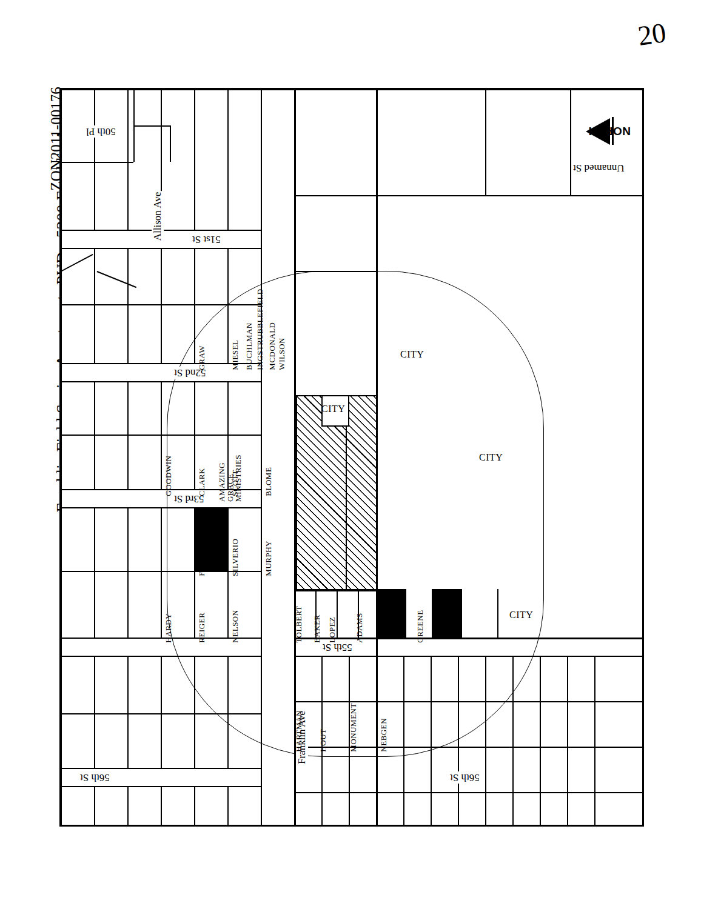20
Franklin Field Senior Apartments PUD - 5300 Franklin Avenue
ZON2011-00176
50th Pl
Allison Ave
51st St
52nd St
53rd St
55th St
56th St
56th St
Franklin Ave
NORTH
Unnamed St
GRAW
MIESEL
BUCHLMAN
INGSTRUBBLEFIELD
MCDONALD
WILSON
CLARK
SCOTT
BLOME
GOODWIN
AMAZING
GRACE
MINISTRIES
FROST
SILVERIO
MURPHY
HARDY
REIGER
NELSON
CITY
CITY
CITY
CITY
TOLBERT
BAKER
LOPEZ
ADAMS
GREENE
HARTMAN
HOUT
MONUMENT
NEBGEN